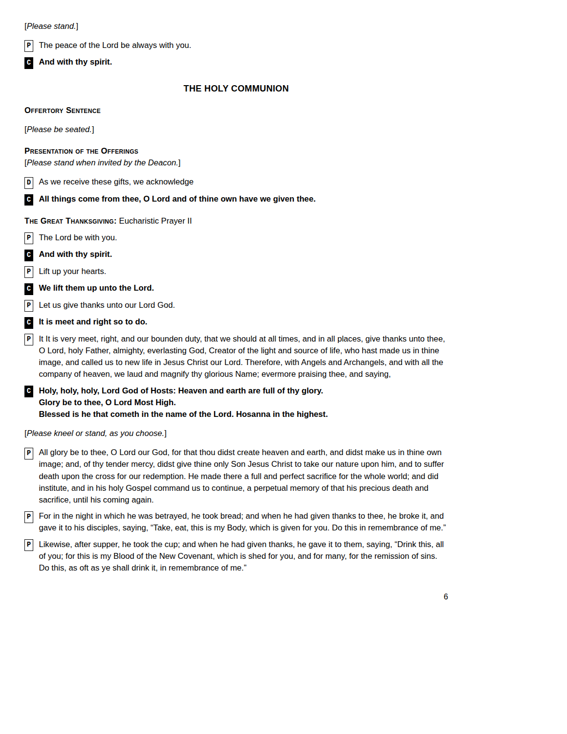[Please stand.]
P
The peace of the Lord be always with you.
C
And with thy spirit.
THE HOLY COMMUNION
Offertory Sentence
[Please be seated.]
Presentation of the Offerings
[Please stand when invited by the Deacon.]
D
As we receive these gifts, we acknowledge
C
All things come from thee, O Lord and of thine own have we given thee.
The Great Thanksgiving: Eucharistic Prayer II
P
The Lord be with you.
C
And with thy spirit.
P
Lift up your hearts.
C
We lift them up unto the Lord.
P
Let us give thanks unto our Lord God.
C
It is meet and right so to do.
P
It It is very meet, right, and our bounden duty, that we should at all times, and in all places, give thanks unto thee, O Lord, holy Father, almighty, everlasting God, Creator of the light and source of life, who hast made us in thine image, and called us to new life in Jesus Christ our Lord. Therefore, with Angels and Archangels, and with all the company of heaven, we laud and magnify thy glorious Name; evermore praising thee, and saying,
C
Holy, holy, holy, Lord God of Hosts: Heaven and earth are full of thy glory.
Glory be to thee, O Lord Most High.
Blessed is he that cometh in the name of the Lord. Hosanna in the highest.
[Please kneel or stand, as you choose.]
P
All glory be to thee, O Lord our God, for that thou didst create heaven and earth, and didst make us in thine own image; and, of thy tender mercy, didst give thine only Son Jesus Christ to take our nature upon him, and to suffer death upon the cross for our redemption. He made there a full and perfect sacrifice for the whole world; and did institute, and in his holy Gospel command us to continue, a perpetual memory of that his precious death and sacrifice, until his coming again.
P
For in the night in which he was betrayed, he took bread; and when he had given thanks to thee, he broke it, and gave it to his disciples, saying, “Take, eat, this is my Body, which is given for you. Do this in remembrance of me.”
P
Likewise, after supper, he took the cup; and when he had given thanks, he gave it to them, saying, “Drink this, all of you; for this is my Blood of the New Covenant, which is shed for you, and for many, for the remission of sins. Do this, as oft as ye shall drink it, in remembrance of me.”
6